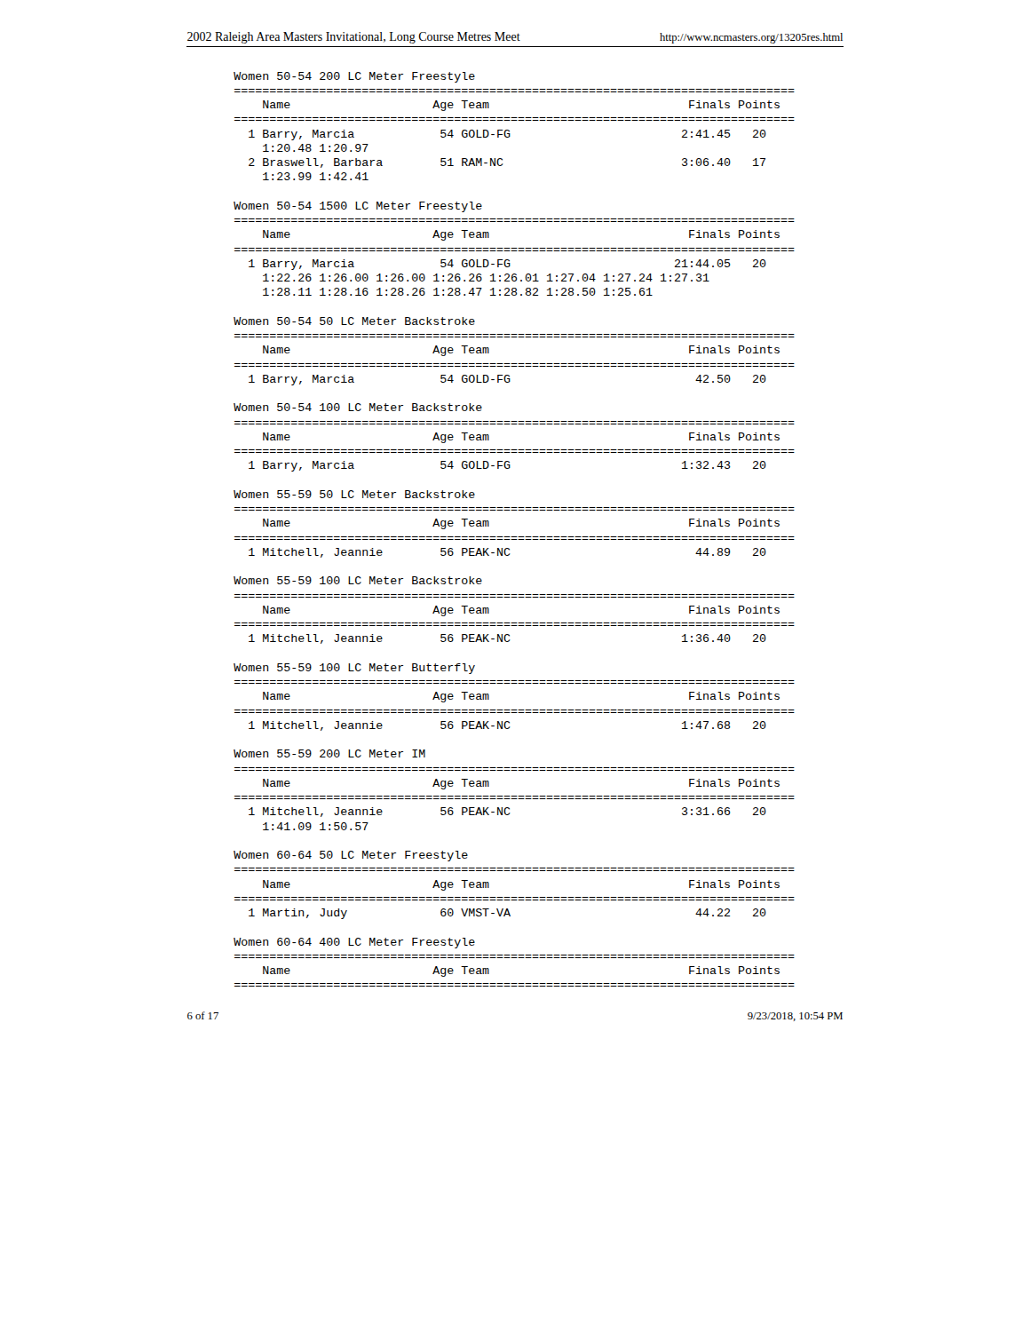2002 Raleigh Area Masters Invitational, Long Course Metres Meet http://www.ncmasters.org/13205res.html
Women 50-54 200 LC Meter Freestyle
===============================================================================
    Name                    Age Team                            Finals Points
===============================================================================
  1 Barry, Marcia            54 GOLD-FG                        2:41.45   20
    1:20.48 1:20.97
  2 Braswell, Barbara        51 RAM-NC                         3:06.40   17
    1:23.99 1:42.41

Women 50-54 1500 LC Meter Freestyle
===============================================================================
    Name                    Age Team                            Finals Points
===============================================================================
  1 Barry, Marcia            54 GOLD-FG                       21:44.05   20
    1:22.26 1:26.00 1:26.00 1:26.26 1:26.01 1:27.04 1:27.24 1:27.31
    1:28.11 1:28.16 1:28.26 1:28.47 1:28.82 1:28.50 1:25.61

Women 50-54 50 LC Meter Backstroke
===============================================================================
    Name                    Age Team                            Finals Points
===============================================================================
  1 Barry, Marcia            54 GOLD-FG                          42.50   20

Women 50-54 100 LC Meter Backstroke
===============================================================================
    Name                    Age Team                            Finals Points
===============================================================================
  1 Barry, Marcia            54 GOLD-FG                        1:32.43   20

Women 55-59 50 LC Meter Backstroke
===============================================================================
    Name                    Age Team                            Finals Points
===============================================================================
  1 Mitchell, Jeannie        56 PEAK-NC                          44.89   20

Women 55-59 100 LC Meter Backstroke
===============================================================================
    Name                    Age Team                            Finals Points
===============================================================================
  1 Mitchell, Jeannie        56 PEAK-NC                        1:36.40   20

Women 55-59 100 LC Meter Butterfly
===============================================================================
    Name                    Age Team                            Finals Points
===============================================================================
  1 Mitchell, Jeannie        56 PEAK-NC                        1:47.68   20

Women 55-59 200 LC Meter IM
===============================================================================
    Name                    Age Team                            Finals Points
===============================================================================
  1 Mitchell, Jeannie        56 PEAK-NC                        3:31.66   20
    1:41.09 1:50.57

Women 60-64 50 LC Meter Freestyle
===============================================================================
    Name                    Age Team                            Finals Points
===============================================================================
  1 Martin, Judy             60 VMST-VA                          44.22   20

Women 60-64 400 LC Meter Freestyle
===============================================================================
    Name                    Age Team                            Finals Points
===============================================================================
6 of 17 9/23/2018, 10:54 PM